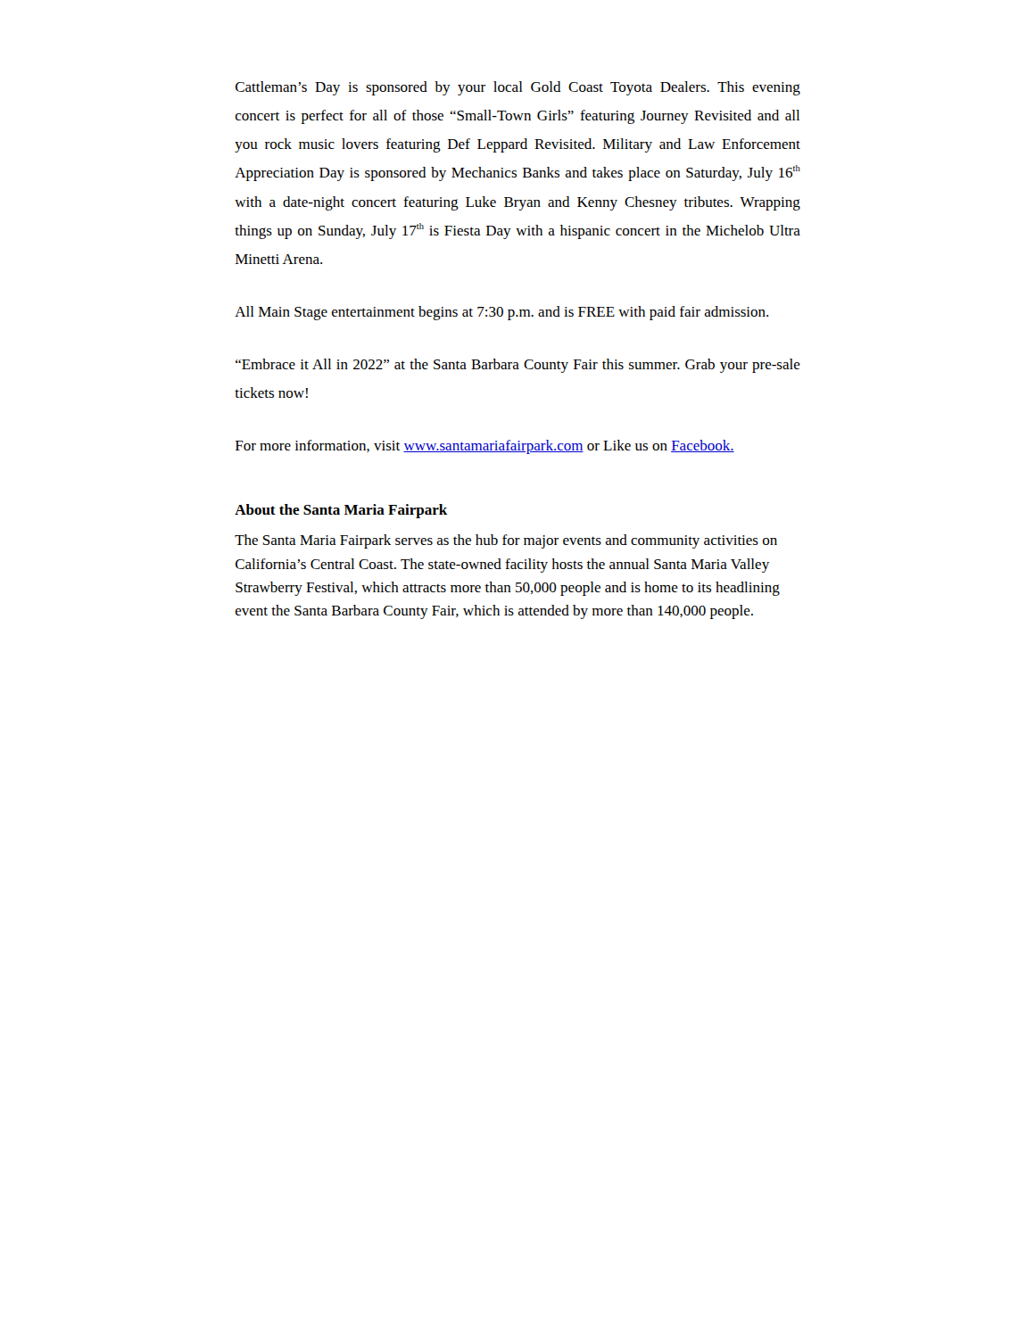Cattleman’s Day is sponsored by your local Gold Coast Toyota Dealers. This evening concert is perfect for all of those “Small-Town Girls” featuring Journey Revisited and all you rock music lovers featuring Def Leppard Revisited. Military and Law Enforcement Appreciation Day is sponsored by Mechanics Banks and takes place on Saturday, July 16th with a date-night concert featuring Luke Bryan and Kenny Chesney tributes. Wrapping things up on Sunday, July 17th is Fiesta Day with a hispanic concert in the Michelob Ultra Minetti Arena.
All Main Stage entertainment begins at 7:30 p.m. and is FREE with paid fair admission.
“Embrace it All in 2022” at the Santa Barbara County Fair this summer. Grab your pre-sale tickets now!
For more information, visit www.santamariafairpark.com or Like us on Facebook.
About the Santa Maria Fairpark
The Santa Maria Fairpark serves as the hub for major events and community activities on California’s Central Coast. The state-owned facility hosts the annual Santa Maria Valley Strawberry Festival, which attracts more than 50,000 people and is home to its headlining event the Santa Barbara County Fair, which is attended by more than 140,000 people.